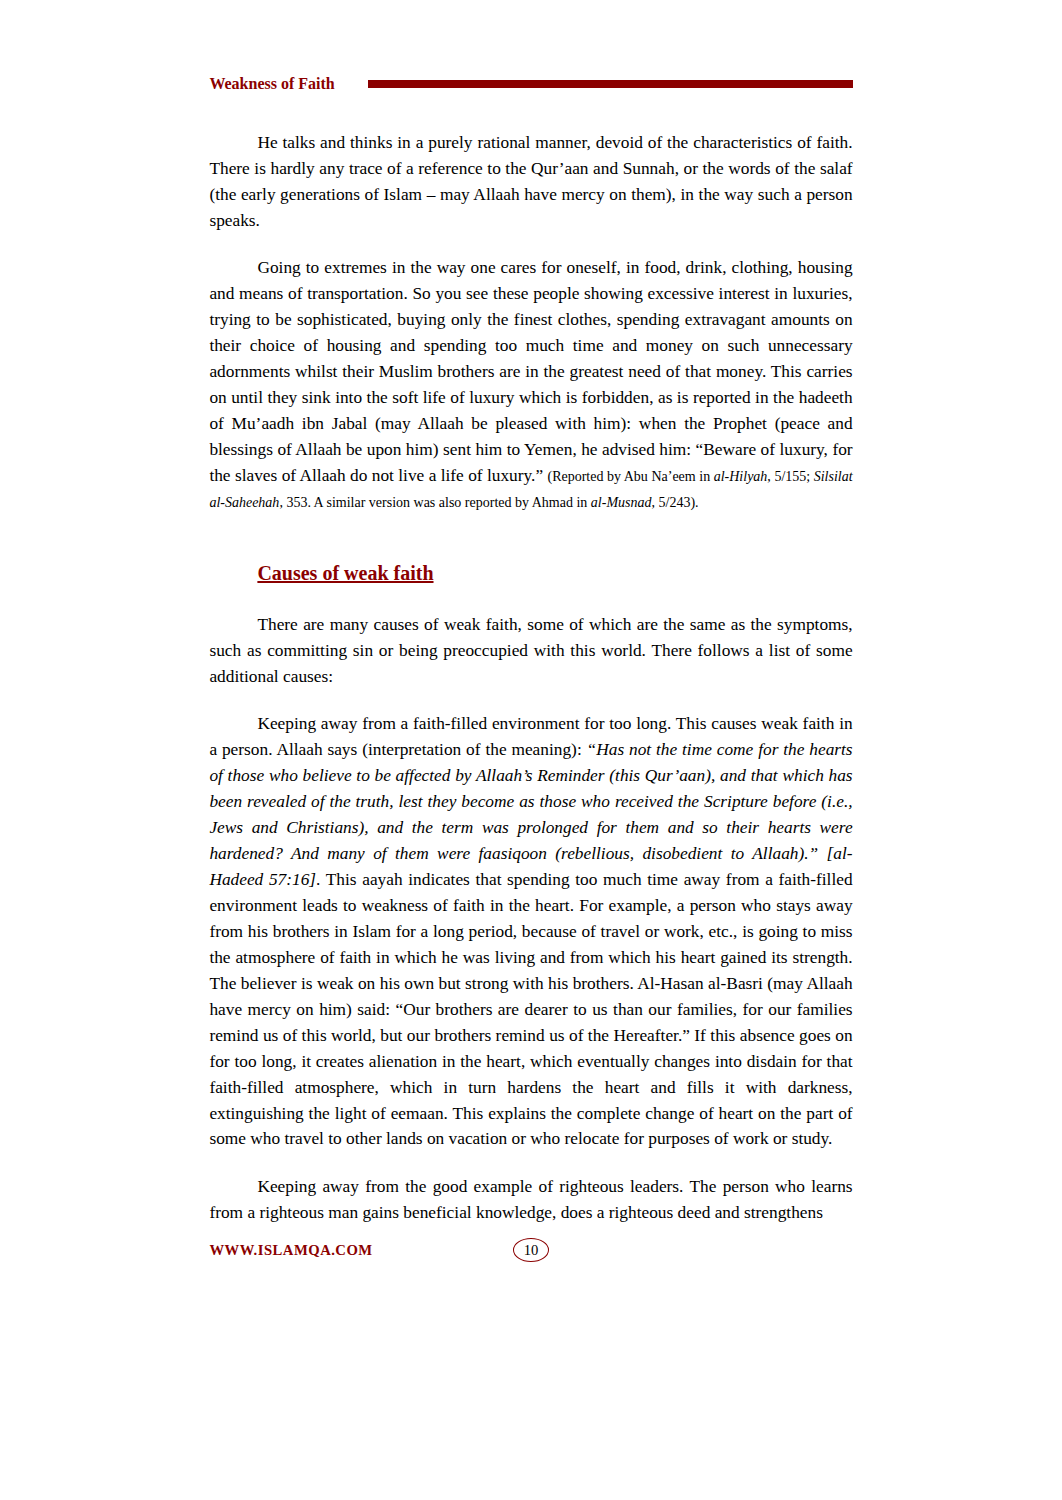Weakness of Faith
He talks and thinks in a purely rational manner, devoid of the characteristics of faith. There is hardly any trace of a reference to the Qur’aan and Sunnah, or the words of the salaf (the early generations of Islam – may Allaah have mercy on them), in the way such a person speaks.
Going to extremes in the way one cares for oneself, in food, drink, clothing, housing and means of transportation. So you see these people showing excessive interest in luxuries, trying to be sophisticated, buying only the finest clothes, spending extravagant amounts on their choice of housing and spending too much time and money on such unnecessary adornments whilst their Muslim brothers are in the greatest need of that money. This carries on until they sink into the soft life of luxury which is forbidden, as is reported in the hadeeth of Mu’aadh ibn Jabal (may Allaah be pleased with him): when the Prophet (peace and blessings of Allaah be upon him) sent him to Yemen, he advised him: “Beware of luxury, for the slaves of Allaah do not live a life of luxury.” (Reported by Abu Na’eem in al-Hilyah, 5/155; Silsilat al-Saheehah, 353. A similar version was also reported by Ahmad in al-Musnad, 5/243).
Causes of weak faith
There are many causes of weak faith, some of which are the same as the symptoms, such as committing sin or being preoccupied with this world. There follows a list of some additional causes:
Keeping away from a faith-filled environment for too long. This causes weak faith in a person. Allaah says (interpretation of the meaning): “Has not the time come for the hearts of those who believe to be affected by Allaah’s Reminder (this Qur’aan), and that which has been revealed of the truth, lest they become as those who received the Scripture before (i.e., Jews and Christians), and the term was prolonged for them and so their hearts were hardened? And many of them were faasiqoon (rebellious, disobedient to Allaah).” [al-Hadeed 57:16]. This aayah indicates that spending too much time away from a faith-filled environment leads to weakness of faith in the heart. For example, a person who stays away from his brothers in Islam for a long period, because of travel or work, etc., is going to miss the atmosphere of faith in which he was living and from which his heart gained its strength. The believer is weak on his own but strong with his brothers. Al-Hasan al-Basri (may Allaah have mercy on him) said: “Our brothers are dearer to us than our families, for our families remind us of this world, but our brothers remind us of the Hereafter.” If this absence goes on for too long, it creates alienation in the heart, which eventually changes into disdain for that faith-filled atmosphere, which in turn hardens the heart and fills it with darkness, extinguishing the light of eemaan. This explains the complete change of heart on the part of some who travel to other lands on vacation or who relocate for purposes of work or study.
Keeping away from the good example of righteous leaders. The person who learns from a righteous man gains beneficial knowledge, does a righteous deed and strengthens
WWW.ISLAMQA.COM
10